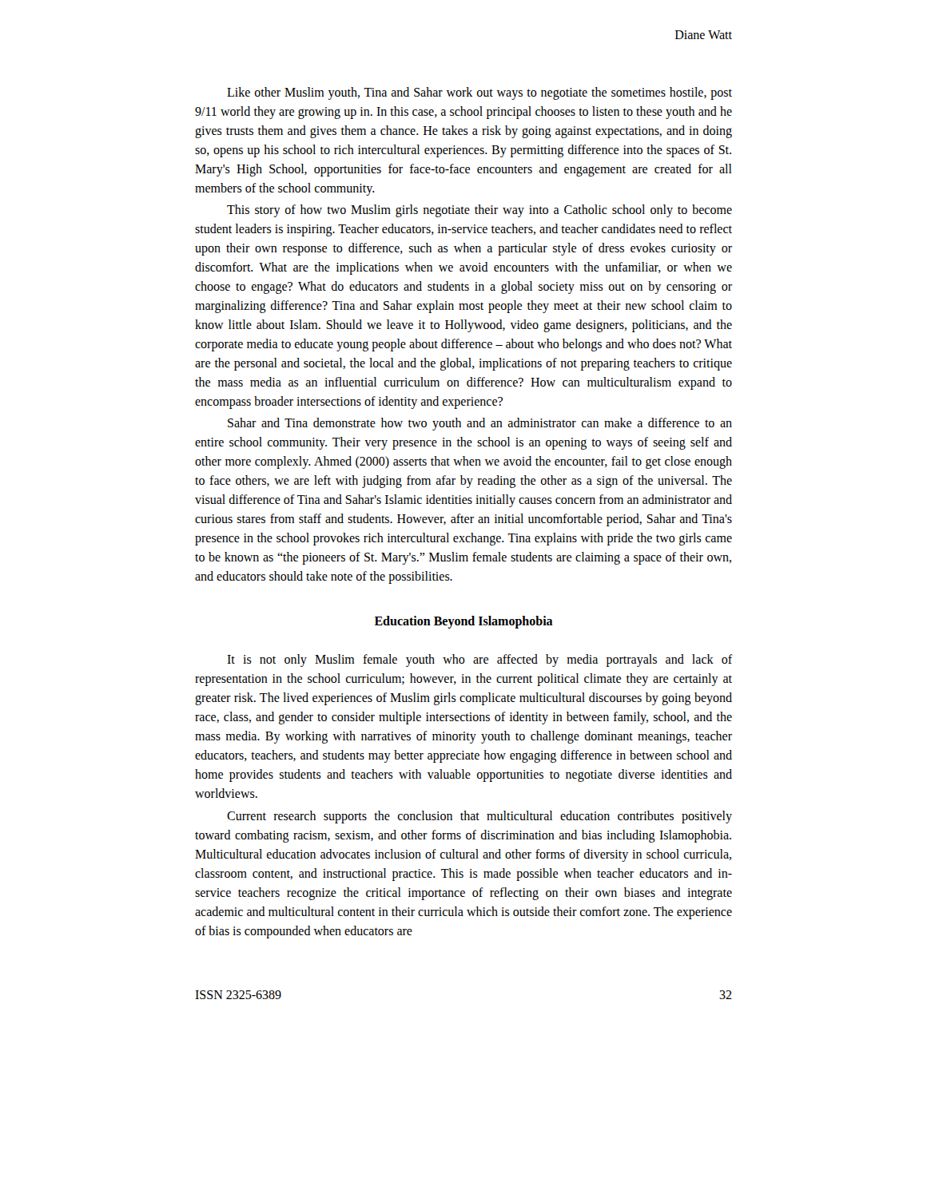Diane Watt
Like other Muslim youth, Tina and Sahar work out ways to negotiate the sometimes hostile, post 9/11 world they are growing up in. In this case, a school principal chooses to listen to these youth and he gives trusts them and gives them a chance. He takes a risk by going against expectations, and in doing so, opens up his school to rich intercultural experiences. By permitting difference into the spaces of St. Mary's High School, opportunities for face-to-face encounters and engagement are created for all members of the school community.
This story of how two Muslim girls negotiate their way into a Catholic school only to become student leaders is inspiring. Teacher educators, in-service teachers, and teacher candidates need to reflect upon their own response to difference, such as when a particular style of dress evokes curiosity or discomfort. What are the implications when we avoid encounters with the unfamiliar, or when we choose to engage? What do educators and students in a global society miss out on by censoring or marginalizing difference? Tina and Sahar explain most people they meet at their new school claim to know little about Islam. Should we leave it to Hollywood, video game designers, politicians, and the corporate media to educate young people about difference – about who belongs and who does not? What are the personal and societal, the local and the global, implications of not preparing teachers to critique the mass media as an influential curriculum on difference? How can multiculturalism expand to encompass broader intersections of identity and experience?
Sahar and Tina demonstrate how two youth and an administrator can make a difference to an entire school community. Their very presence in the school is an opening to ways of seeing self and other more complexly. Ahmed (2000) asserts that when we avoid the encounter, fail to get close enough to face others, we are left with judging from afar by reading the other as a sign of the universal. The visual difference of Tina and Sahar's Islamic identities initially causes concern from an administrator and curious stares from staff and students. However, after an initial uncomfortable period, Sahar and Tina's presence in the school provokes rich intercultural exchange. Tina explains with pride the two girls came to be known as “the pioneers of St. Mary's.” Muslim female students are claiming a space of their own, and educators should take note of the possibilities.
Education Beyond Islamophobia
It is not only Muslim female youth who are affected by media portrayals and lack of representation in the school curriculum; however, in the current political climate they are certainly at greater risk. The lived experiences of Muslim girls complicate multicultural discourses by going beyond race, class, and gender to consider multiple intersections of identity in between family, school, and the mass media. By working with narratives of minority youth to challenge dominant meanings, teacher educators, teachers, and students may better appreciate how engaging difference in between school and home provides students and teachers with valuable opportunities to negotiate diverse identities and worldviews.
Current research supports the conclusion that multicultural education contributes positively toward combating racism, sexism, and other forms of discrimination and bias including Islamophobia. Multicultural education advocates inclusion of cultural and other forms of diversity in school curricula, classroom content, and instructional practice. This is made possible when teacher educators and in-service teachers recognize the critical importance of reflecting on their own biases and integrate academic and multicultural content in their curricula which is outside their comfort zone. The experience of bias is compounded when educators are
ISSN 2325-6389 32